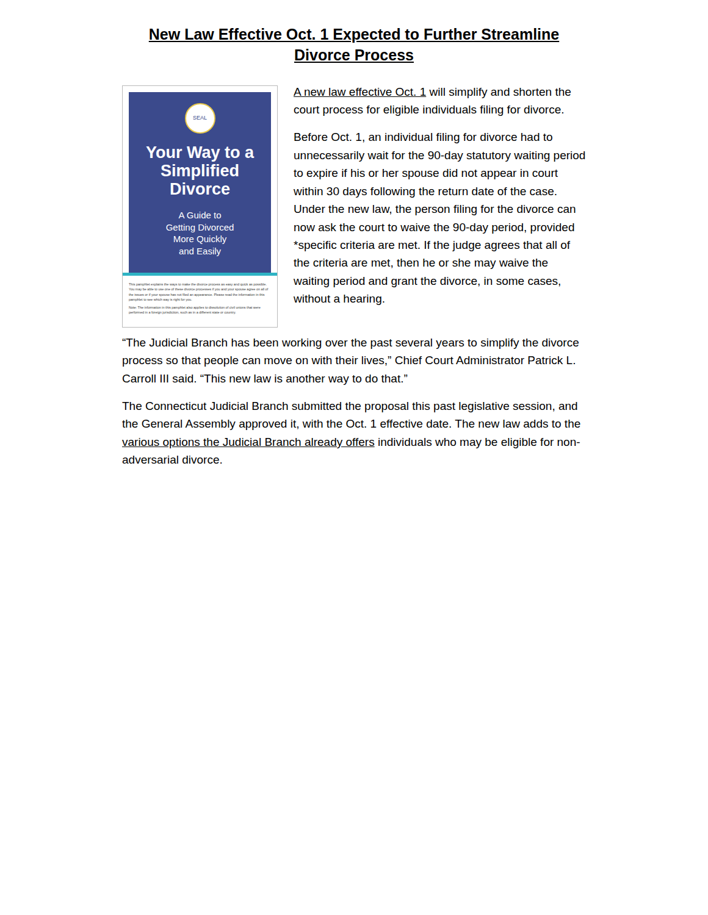New Law Effective Oct. 1 Expected to Further Streamline Divorce Process
SEAL
Your Way to a Simplified Divorce
A Guide to
Getting Divorced
More Quickly
and Easily
This pamphlet explains the ways to make the divorce process as easy and quick as possible. You may be able to use one of these divorce processes if you and your spouse agree on all of the issues or if your spouse has not filed an appearance. Please read the information in this pamphlet to see which way is right for you.
Note: The information in this pamphlet also applies to dissolution of civil unions that were performed in a foreign jurisdiction, such as in a different state or country.
A new law effective Oct. 1 will simplify and shorten the court process for eligible individuals filing for divorce.
Before Oct. 1, an individual filing for divorce had to unnecessarily wait for the 90-day statutory waiting period to expire if his or her spouse did not appear in court within 30 days following the return date of the case. Under the new law, the person filing for the divorce can now ask the court to waive the 90-day period, provided *specific criteria are met. If the judge agrees that all of the criteria are met, then he or she may waive the waiting period and grant the divorce, in some cases, without a hearing.
“The Judicial Branch has been working over the past several years to simplify the divorce process so that people can move on with their lives,” Chief Court Administrator Patrick L. Carroll III said. “This new law is another way to do that.”
The Connecticut Judicial Branch submitted the proposal this past legislative session, and the General Assembly approved it, with the Oct. 1 effective date. The new law adds to the various options the Judicial Branch already offers individuals who may be eligible for non-adversarial divorce.